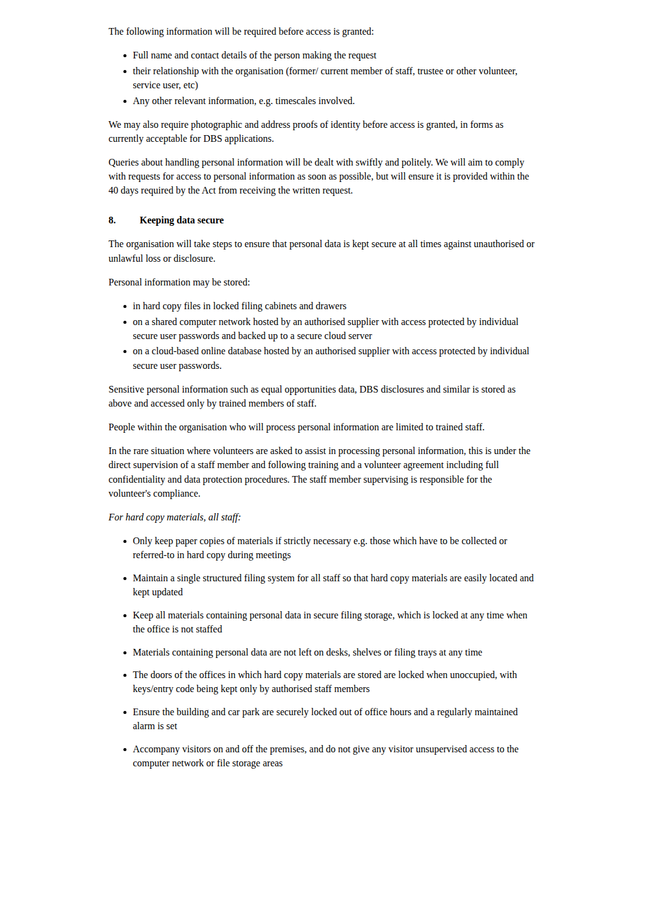The following information will be required before access is granted:
Full name and contact details of the person making the request
their relationship with the organisation (former/ current member of staff, trustee or other volunteer, service user, etc)
Any other relevant information, e.g. timescales involved.
We may also require photographic and address proofs of identity before access is granted, in forms as currently acceptable for DBS applications.
Queries about handling personal information will be dealt with swiftly and politely. We will aim to comply with requests for access to personal information as soon as possible, but will ensure it is provided within the 40 days required by the Act from receiving the written request.
8. Keeping data secure
The organisation will take steps to ensure that personal data is kept secure at all times against unauthorised or unlawful loss or disclosure.
Personal information may be stored:
in hard copy files in locked filing cabinets and drawers
on a shared computer network hosted by an authorised supplier with access protected by individual secure user passwords and backed up to a secure cloud server
on a cloud-based online database hosted by an authorised supplier with access protected by individual secure user passwords.
Sensitive personal information such as equal opportunities data, DBS disclosures and similar is stored as above and accessed only by trained members of staff.
People within the organisation who will process personal information are limited to trained staff.
In the rare situation where volunteers are asked to assist in processing personal information, this is under the direct supervision of a staff member and following training and a volunteer agreement including full confidentiality and data protection procedures. The staff member supervising is responsible for the volunteer's compliance.
For hard copy materials, all staff:
Only keep paper copies of materials if strictly necessary e.g. those which have to be collected or referred-to in hard copy during meetings
Maintain a single structured filing system for all staff so that hard copy materials are easily located and kept updated
Keep all materials containing personal data in secure filing storage, which is locked at any time when the office is not staffed
Materials containing personal data are not left on desks, shelves or filing trays at any time
The doors of the offices in which hard copy materials are stored are locked when unoccupied, with keys/entry code being kept only by authorised staff members
Ensure the building and car park are securely locked out of office hours and a regularly maintained alarm is set
Accompany visitors on and off the premises, and do not give any visitor unsupervised access to the computer network or file storage areas